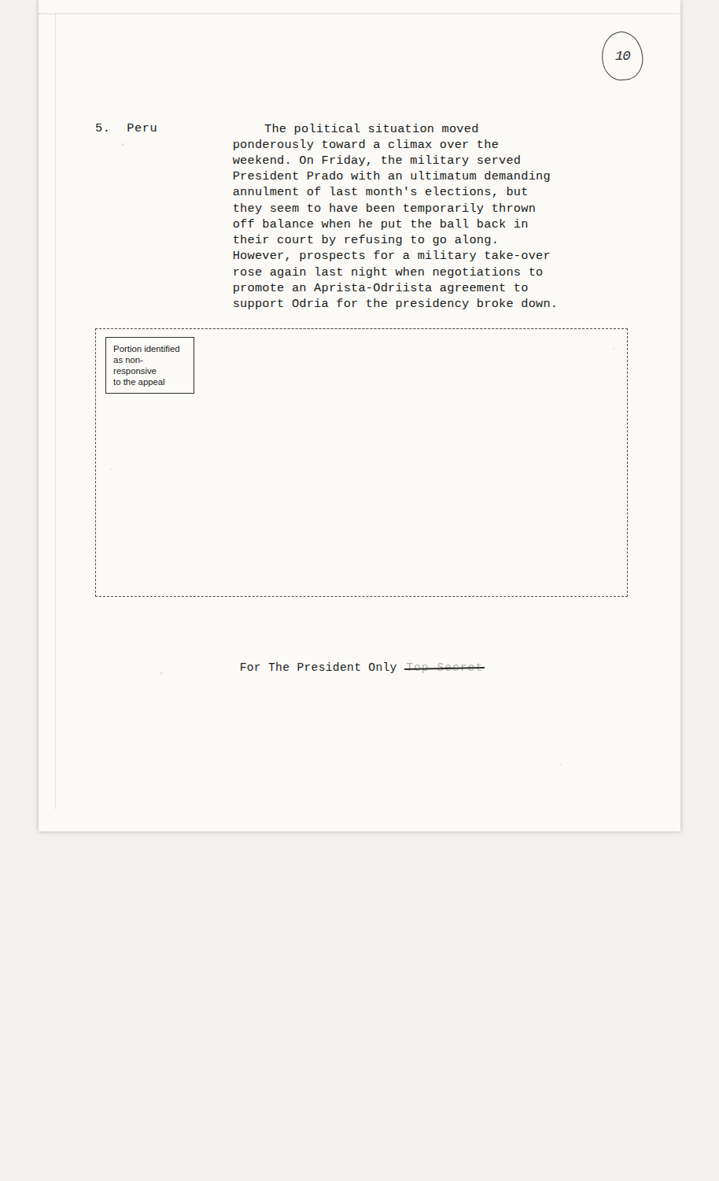10
5.
Peru
The political situation moved ponderously toward a climax over the weekend. On Friday, the military served President Prado with an ultimatum demanding annulment of last month's elections, but they seem to have been temporarily thrown off balance when he put the ball back in their court by refusing to go along. However, prospects for a military take-over rose again last night when negotiations to promote an Aprista-Odriista agreement to support Odria for the presidency broke down.
Portion identified
as non-responsive
to the appeal
For The President OnlyTop Secret